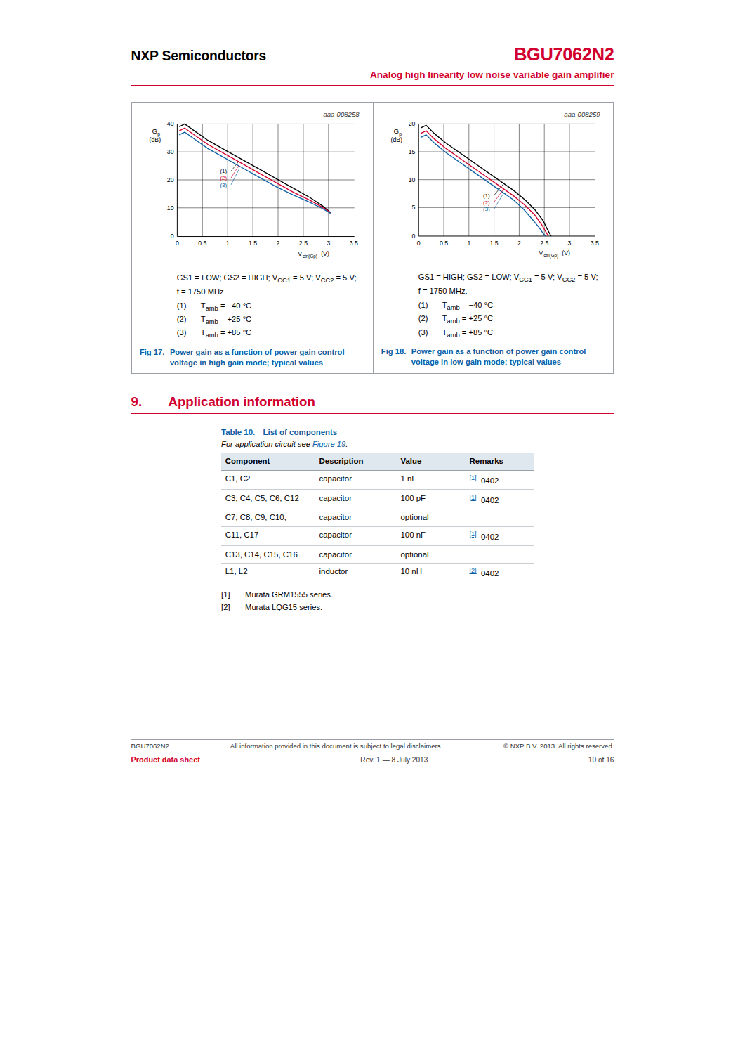NXP Semiconductors
BGU7062N2
Analog high linearity low noise variable gain amplifier
aaa-008258
40 30 20 10 0 G p (dB) 0 0.5 1 1.5 2 2.5 3 3.5 V ctrl(Gp) (V) (1) (2) (3)
GS1 = LOW; GS2 = HIGH; VCC1 = 5 V; VCC2 = 5 V;
f = 1750 MHz.
(1) Tamb = −40 °C
(2) Tamb = +25 °C
(3) Tamb = +85 °C
Fig 17. Power gain as a function of power gain control voltage in high gain mode; typical values
aaa-008259
20 15 10 5 0 G p (dB) 0 0.5 1 1.5 2 2.5 3 3.5 V ctrl(Gp) (V) (1) (2) (3)
GS1 = HIGH; GS2 = LOW; VCC1 = 5 V; VCC2 = 5 V;
f = 1750 MHz.
(1) Tamb = −40 °C
(2) Tamb = +25 °C
(3) Tamb = +85 °C
Fig 18. Power gain as a function of power gain control voltage in low gain mode; typical values
9. Application information
Table 10. List of components
For application circuit see Figure 19.
| Component | Description | Value | Remarks |
| --- | --- | --- | --- |
| C1, C2 | capacitor | 1 nF | [1] 0402 |
| C3, C4, C5, C6, C12 | capacitor | 100 pF | [1] 0402 |
| C7, C8, C9, C10, | capacitor | optional | |
| C11, C17 | capacitor | 100 nF | [1] 0402 |
| C13, C14, C15, C16 | capacitor | optional | |
| L1, L2 | inductor | 10 nH | [2] 0402 |
[1] Murata GRM1555 series.
[2] Murata LQG15 series.
BGU7062N2 All information provided in this document is subject to legal disclaimers. © NXP B.V. 2013. All rights reserved.
Product data sheet Rev. 1 — 8 July 2013 10 of 16